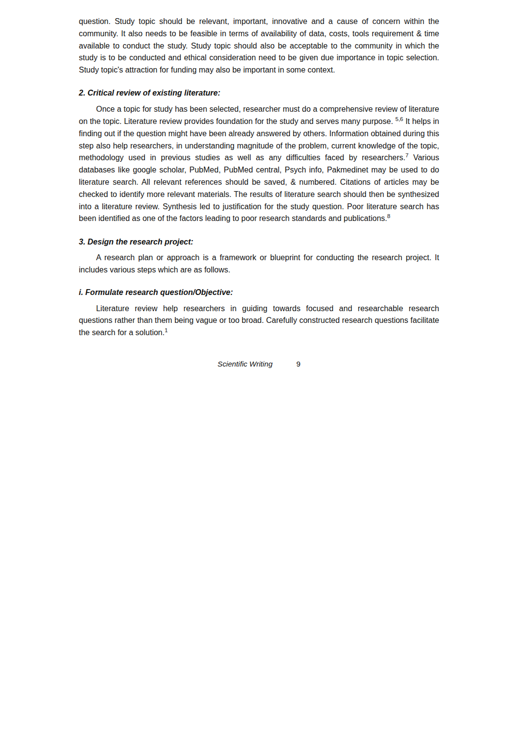question. Study topic should be relevant, important, innovative and a cause of concern within the community. It also needs to be feasible in terms of availability of data, costs, tools requirement & time available to conduct the study. Study topic should also be acceptable to the community in which the study is to be conducted and ethical consideration need to be given due importance in topic selection. Study topic's attraction for funding may also be important in some context.
2. Critical review of existing literature:
Once a topic for study has been selected, researcher must do a comprehensive review of literature on the topic. Literature review provides foundation for the study and serves many purpose. 5,6 It helps in finding out if the question might have been already answered by others. Information obtained during this step also help researchers, in understanding magnitude of the problem, current knowledge of the topic, methodology used in previous studies as well as any difficulties faced by researchers.7 Various databases like google scholar, PubMed, PubMed central, Psych info, Pakmedinet may be used to do literature search. All relevant references should be saved, & numbered. Citations of articles may be checked to identify more relevant materials. The results of literature search should then be synthesized into a literature review. Synthesis led to justification for the study question. Poor literature search has been identified as one of the factors leading to poor research standards and publications.8
3. Design the research project:
A research plan or approach is a framework or blueprint for conducting the research project. It includes various steps which are as follows.
i. Formulate research question/Objective:
Literature review help researchers in guiding towards focused and researchable research questions rather than them being vague or too broad. Carefully constructed research questions facilitate the search for a solution.1
Scientific Writing 9